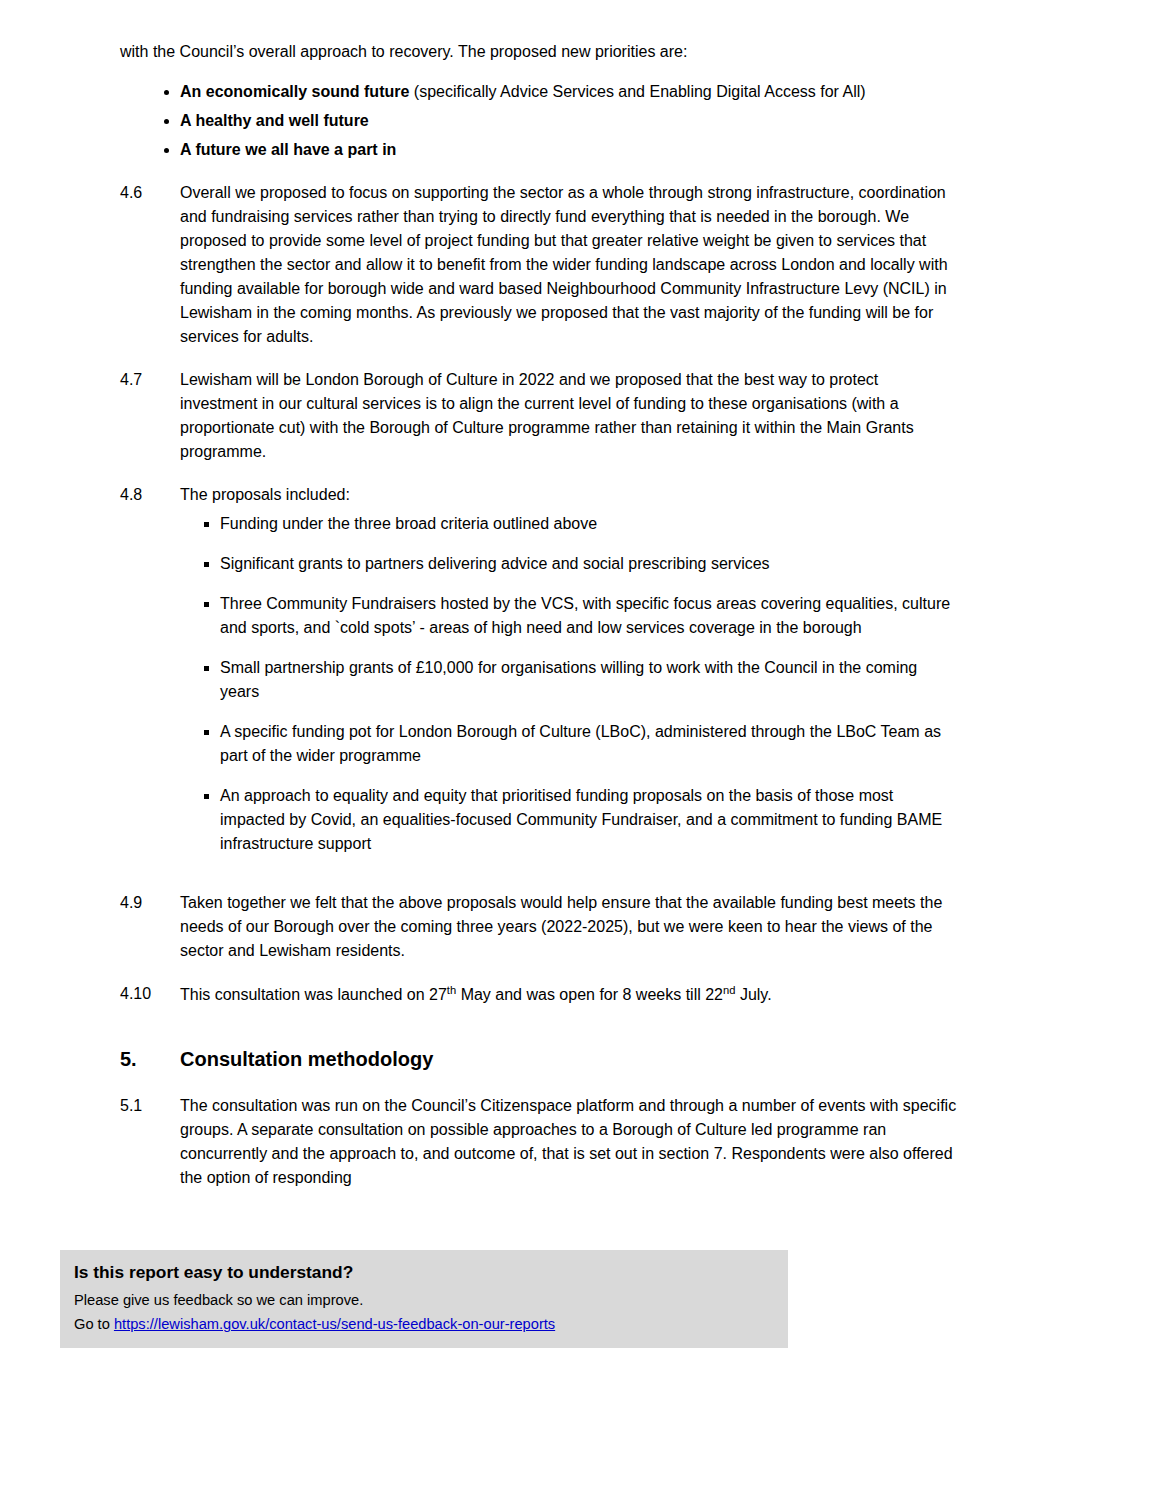with the Council’s overall approach to recovery. The proposed new priorities are:
An economically sound future (specifically Advice Services and Enabling Digital Access for All)
A healthy and well future
A future we all have a part in
4.6
Overall we proposed to focus on supporting the sector as a whole through strong infrastructure, coordination and fundraising services rather than trying to directly fund everything that is needed in the borough. We proposed to provide some level of project funding but that greater relative weight be given to services that strengthen the sector and allow it to benefit from the wider funding landscape across London and locally with funding available for borough wide and ward based Neighbourhood Community Infrastructure Levy (NCIL) in Lewisham in the coming months. As previously we proposed that the vast majority of the funding will be for services for adults.
4.7
Lewisham will be London Borough of Culture in 2022 and we proposed that the best way to protect investment in our cultural services is to align the current level of funding to these organisations (with a proportionate cut) with the Borough of Culture programme rather than retaining it within the Main Grants programme.
4.8
The proposals included:
Funding under the three broad criteria outlined above
Significant grants to partners delivering advice and social prescribing services
Three Community Fundraisers hosted by the VCS, with specific focus areas covering equalities, culture and sports, and `cold spots’ - areas of high need and low services coverage in the borough
Small partnership grants of £10,000 for organisations willing to work with the Council in the coming years
A specific funding pot for London Borough of Culture (LBoC), administered through the LBoC Team as part of the wider programme
An approach to equality and equity that prioritised funding proposals on the basis of those most impacted by Covid, an equalities-focused Community Fundraiser, and a commitment to funding BAME infrastructure support
4.9
Taken together we felt that the above proposals would help ensure that the available funding best meets the needs of our Borough over the coming three years (2022-2025), but we were keen to hear the views of the sector and Lewisham residents.
4.10
This consultation was launched on 27th May and was open for 8 weeks till 22nd July.
5. Consultation methodology
5.1
The consultation was run on the Council’s Citizenspace platform and through a number of events with specific groups. A separate consultation on possible approaches to a Borough of Culture led programme ran concurrently and the approach to, and outcome of, that is set out in section 7. Respondents were also offered the option of responding
Is this report easy to understand?
Please give us feedback so we can improve.
Go to https://lewisham.gov.uk/contact-us/send-us-feedback-on-our-reports